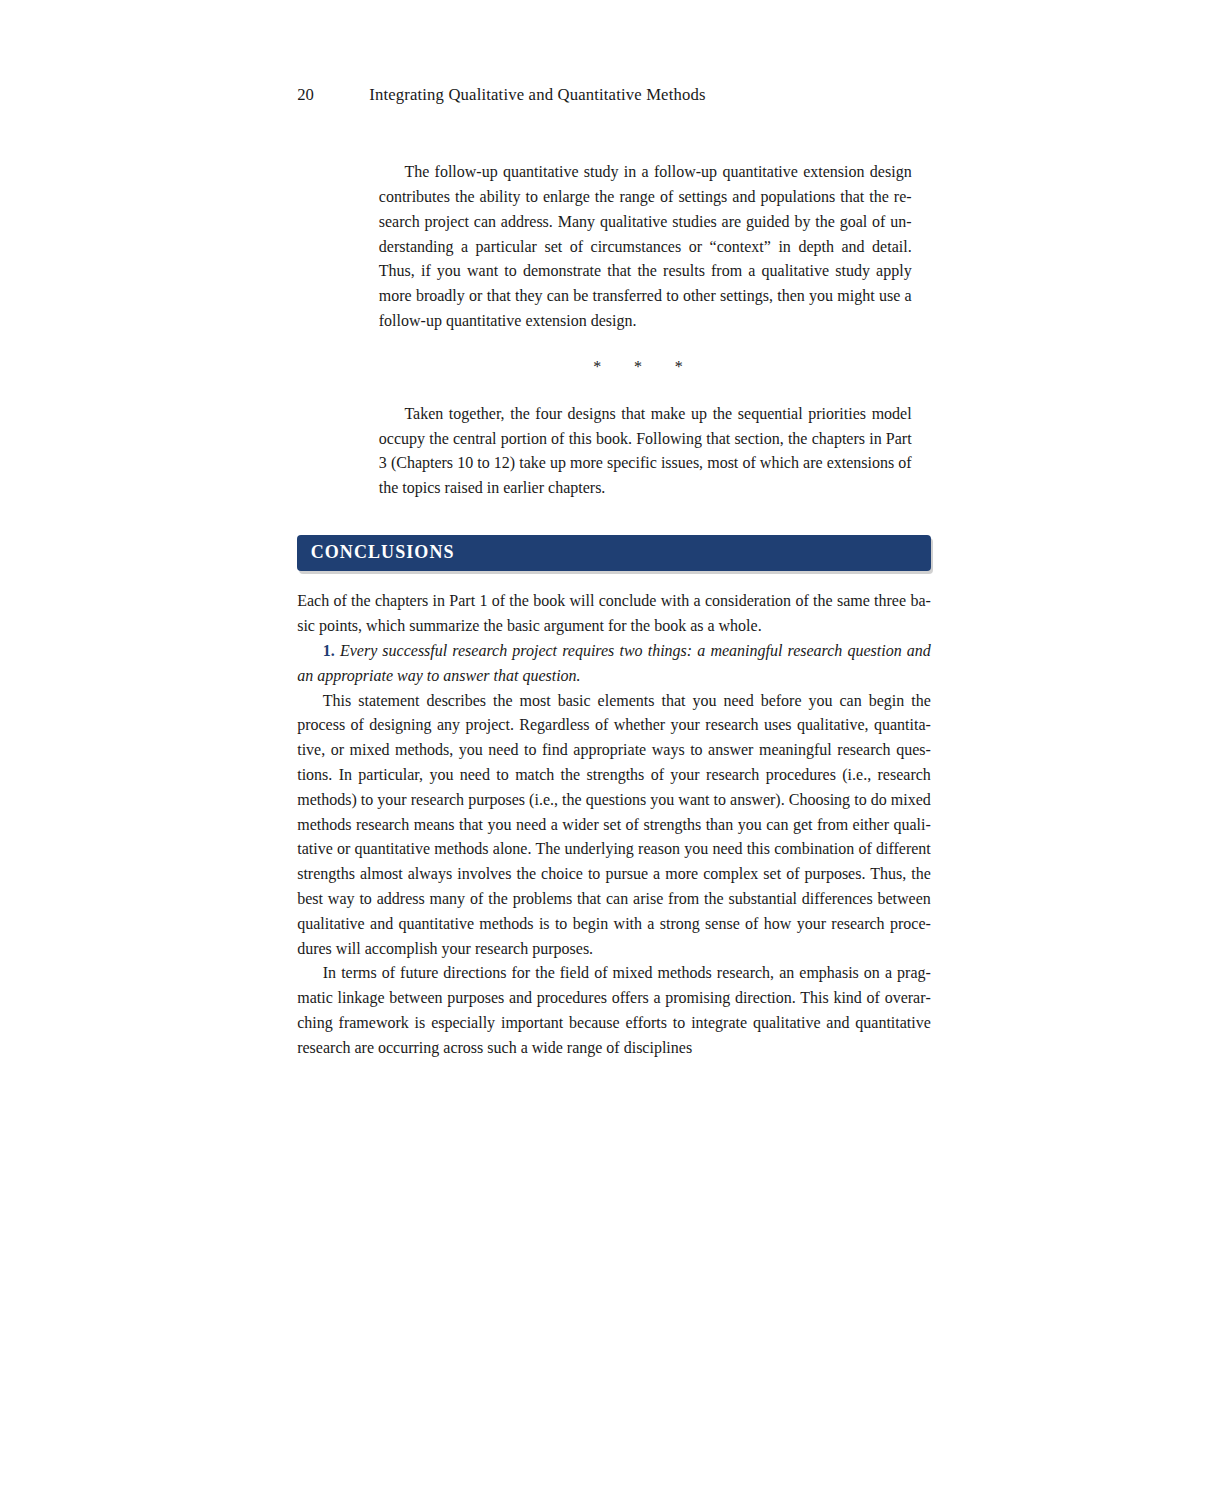20 Integrating Qualitative and Quantitative Methods
The follow-up quantitative study in a follow-up quantitative extension design contributes the ability to enlarge the range of settings and populations that the research project can address. Many qualitative studies are guided by the goal of understanding a particular set of circumstances or “context” in depth and detail. Thus, if you want to demonstrate that the results from a qualitative study apply more broadly or that they can be transferred to other settings, then you might use a follow-up quantitative extension design.
* * *
Taken together, the four designs that make up the sequential priorities model occupy the central portion of this book. Following that section, the chapters in Part 3 (Chapters 10 to 12) take up more specific issues, most of which are extensions of the topics raised in earlier chapters.
CONCLUSIONS
Each of the chapters in Part 1 of the book will conclude with a consideration of the same three basic points, which summarize the basic argument for the book as a whole.
1. Every successful research project requires two things: a meaningful research question and an appropriate way to answer that question.
This statement describes the most basic elements that you need before you can begin the process of designing any project. Regardless of whether your research uses qualitative, quantitative, or mixed methods, you need to find appropriate ways to answer meaningful research questions. In particular, you need to match the strengths of your research procedures (i.e., research methods) to your research purposes (i.e., the questions you want to answer). Choosing to do mixed methods research means that you need a wider set of strengths than you can get from either qualitative or quantitative methods alone. The underlying reason you need this combination of different strengths almost always involves the choice to pursue a more complex set of purposes. Thus, the best way to address many of the problems that can arise from the substantial differences between qualitative and quantitative methods is to begin with a strong sense of how your research procedures will accomplish your research purposes.
In terms of future directions for the field of mixed methods research, an emphasis on a pragmatic linkage between purposes and procedures offers a promising direction. This kind of overarching framework is especially important because efforts to integrate qualitative and quantitative research are occurring across such a wide range of disciplines